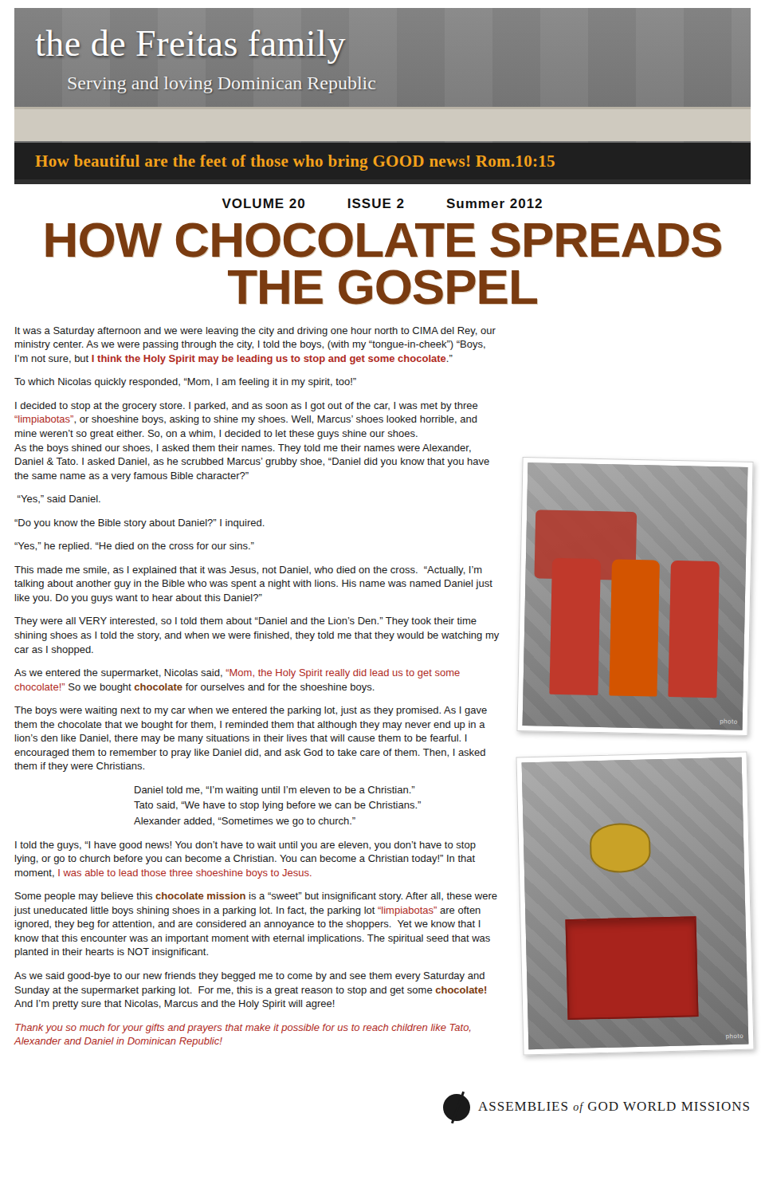the de Freitas family
Serving and loving Dominican Republic
How beautiful are the feet of those who bring GOOD news! Rom.10:15
VOLUME 20 ISSUE 2 Summer 2012
How Chocolate Spreads the Gospel
It was a Saturday afternoon and we were leaving the city and driving one hour north to CIMA del Rey, our ministry center. As we were passing through the city, I told the boys, (with my “tongue-in-cheek”) “Boys, I’m not sure, but I think the Holy Spirit may be leading us to stop and get some chocolate.”
To which Nicolas quickly responded, “Mom, I am feeling it in my spirit, too!”
I decided to stop at the grocery store. I parked, and as soon as I got out of the car, I was met by three “limpiabotas”, or shoeshine boys, asking to shine my shoes. Well, Marcus’ shoes looked horrible, and mine weren’t so great either. So, on a whim, I decided to let these guys shine our shoes.
As the boys shined our shoes, I asked them their names. They told me their names were Alexander, Daniel & Tato. I asked Daniel, as he scrubbed Marcus’ grubby shoe, “Daniel did you know that you have the same name as a very famous Bible character?”
“Yes,” said Daniel.
“Do you know the Bible story about Daniel?” I inquired.
“Yes,” he replied. “He died on the cross for our sins.”
This made me smile, as I explained that it was Jesus, not Daniel, who died on the cross. “Actually, I’m talking about another guy in the Bible who was spent a night with lions. His name was named Daniel just like you. Do you guys want to hear about this Daniel?”
They were all VERY interested, so I told them about “Daniel and the Lion’s Den.” They took their time shining shoes as I told the story, and when we were finished, they told me that they would be watching my car as I shopped.
As we entered the supermarket, Nicolas said, “Mom, the Holy Spirit really did lead us to get some chocolate!” So we bought chocolate for ourselves and for the shoeshine boys.
The boys were waiting next to my car when we entered the parking lot, just as they promised. As I gave them the chocolate that we bought for them, I reminded them that although they may never end up in a lion’s den like Daniel, there may be many situations in their lives that will cause them to be fearful. I encouraged them to remember to pray like Daniel did, and ask God to take care of them. Then, I asked them if they were Christians.
Daniel told me, “I’m waiting until I’m eleven to be a Christian.”
Tato said, “We have to stop lying before we can be Christians.”
Alexander added, “Sometimes we go to church.”
I told the guys, “I have good news! You don’t have to wait until you are eleven, you don’t have to stop lying, or go to church before you can become a Christian. You can become a Christian today!” In that moment, I was able to lead those three shoeshine boys to Jesus.
Some people may believe this chocolate mission is a “sweet” but insignificant story. After all, these were just uneducated little boys shining shoes in a parking lot. In fact, the parking lot “limpiabotas” are often ignored, they beg for attention, and are considered an annoyance to the shoppers. Yet we know that I know that this encounter was an important moment with eternal implications. The spiritual seed that was planted in their hearts is NOT insignificant.
As we said good-bye to our new friends they begged me to come by and see them every Saturday and Sunday at the supermarket parking lot. For me, this is a great reason to stop and get some chocolate! And I’m pretty sure that Nicolas, Marcus and the Holy Spirit will agree!
Thank you so much for your gifts and prayers that make it possible for us to reach children like Tato, Alexander and Daniel in Dominican Republic!
photo
photo
ASSEMBLIES of GOD WORLD MISSIONS